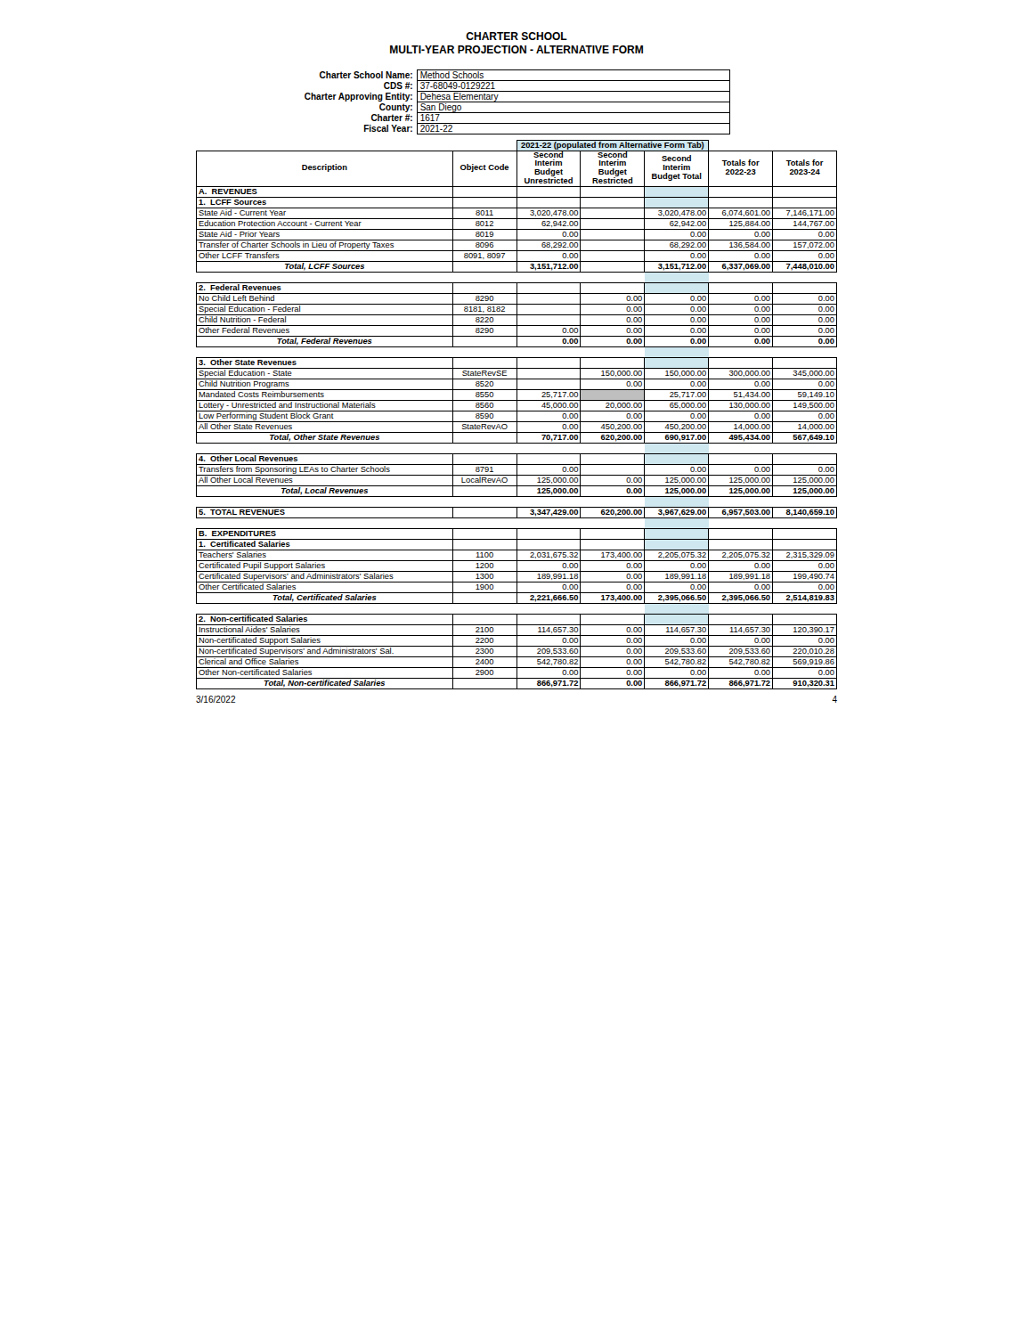CHARTER SCHOOL
MULTI-YEAR PROJECTION - ALTERNATIVE FORM
| Charter School Name: | Method Schools |
| CDS #: | 37-68049-0129221 |
| Charter Approving Entity: | Dehesa Elementary |
| County: | San Diego |
| Charter #: | 1617 |
| Fiscal Year: | 2021-22 |
| | | 2021-22 (populated from Alternative Form Tab) | | |
| Description | Object Code | Second Interim Budget Unrestricted | Second Interim Budget Restricted | Second Interim Budget Total | Totals for 2022-23 | Totals for 2023-24 |
| A. REVENUES | | | | | | |
| 1. LCFF Sources | | | | | | |
| State Aid - Current Year | 8011 | 3,020,478.00 | | 3,020,478.00 | 6,074,601.00 | 7,146,171.00 |
| Education Protection Account - Current Year | 8012 | 62,942.00 | | 62,942.00 | 125,884.00 | 144,767.00 |
| State Aid - Prior Years | 8019 | 0.00 | | 0.00 | 0.00 | 0.00 |
| Transfer of Charter Schools in Lieu of Property Taxes | 8096 | 68,292.00 | | 68,292.00 | 136,584.00 | 157,072.00 |
| Other LCFF Transfers | 8091, 8097 | 0.00 | | 0.00 | 0.00 | 0.00 |
| Total, LCFF Sources | | 3,151,712.00 | | 3,151,712.00 | 6,337,069.00 | 7,448,010.00 |
| 2. Federal Revenues | | | | | | |
| No Child Left Behind | 8290 | | 0.00 | 0.00 | 0.00 | 0.00 |
| Special Education - Federal | 8181, 8182 | | 0.00 | 0.00 | 0.00 | 0.00 |
| Child Nutrition - Federal | 8220 | | 0.00 | 0.00 | 0.00 | 0.00 |
| Other Federal Revenues | 8290 | 0.00 | 0.00 | 0.00 | 0.00 | 0.00 |
| Total, Federal Revenues | | 0.00 | 0.00 | 0.00 | 0.00 | 0.00 |
| 3. Other State Revenues | | | | | | |
| Special Education - State | StateRevSE | | 150,000.00 | 150,000.00 | 300,000.00 | 345,000.00 |
| Child Nutrition Programs | 8520 | | 0.00 | 0.00 | 0.00 | 0.00 |
| Mandated Costs Reimbursements | 8550 | 25,717.00 | | 25,717.00 | 51,434.00 | 59,149.10 |
| Lottery - Unrestricted and Instructional Materials | 8560 | 45,000.00 | 20,000.00 | 65,000.00 | 130,000.00 | 149,500.00 |
| Low Performing Student Block Grant | 8590 | 0.00 | 0.00 | 0.00 | 0.00 | 0.00 |
| All Other State Revenues | StateRevAO | 0.00 | 450,200.00 | 450,200.00 | 14,000.00 | 14,000.00 |
| Total, Other State Revenues | | 70,717.00 | 620,200.00 | 690,917.00 | 495,434.00 | 567,649.10 |
| 4. Other Local Revenues | | | | | | |
| Transfers from Sponsoring LEAs to Charter Schools | 8791 | 0.00 | | 0.00 | 0.00 | 0.00 |
| All Other Local Revenues | LocalRevAO | 125,000.00 | 0.00 | 125,000.00 | 125,000.00 | 125,000.00 |
| Total, Local Revenues | | 125,000.00 | 0.00 | 125,000.00 | 125,000.00 | 125,000.00 |
| 5. TOTAL REVENUES | | 3,347,429.00 | 620,200.00 | 3,967,629.00 | 6,957,503.00 | 8,140,659.10 |
| B. EXPENDITURES | | | | | | |
| 1. Certificated Salaries | | | | | | |
| Teachers' Salaries | 1100 | 2,031,675.32 | 173,400.00 | 2,205,075.32 | 2,205,075.32 | 2,315,329.09 |
| Certificated Pupil Support Salaries | 1200 | 0.00 | 0.00 | 0.00 | 0.00 | 0.00 |
| Certificated Supervisors' and Administrators' Salaries | 1300 | 189,991.18 | 0.00 | 189,991.18 | 189,991.18 | 199,490.74 |
| Other Certificated Salaries | 1900 | 0.00 | 0.00 | 0.00 | 0.00 | 0.00 |
| Total, Certificated Salaries | | 2,221,666.50 | 173,400.00 | 2,395,066.50 | 2,395,066.50 | 2,514,819.83 |
| 2. Non-certificated Salaries | | | | | | |
| Instructional Aides' Salaries | 2100 | 114,657.30 | 0.00 | 114,657.30 | 114,657.30 | 120,390.17 |
| Non-certificated Support Salaries | 2200 | 0.00 | 0.00 | 0.00 | 0.00 | 0.00 |
| Non-certificated Supervisors' and Administrators' Sal. | 2300 | 209,533.60 | 0.00 | 209,533.60 | 209,533.60 | 220,010.28 |
| Clerical and Office Salaries | 2400 | 542,780.82 | 0.00 | 542,780.82 | 542,780.82 | 569,919.86 |
| Other Non-certificated Salaries | 2900 | 0.00 | 0.00 | 0.00 | 0.00 | 0.00 |
| Total, Non-certificated Salaries | | 866,971.72 | 0.00 | 866,971.72 | 866,971.72 | 910,320.31 |
3/16/2022 4